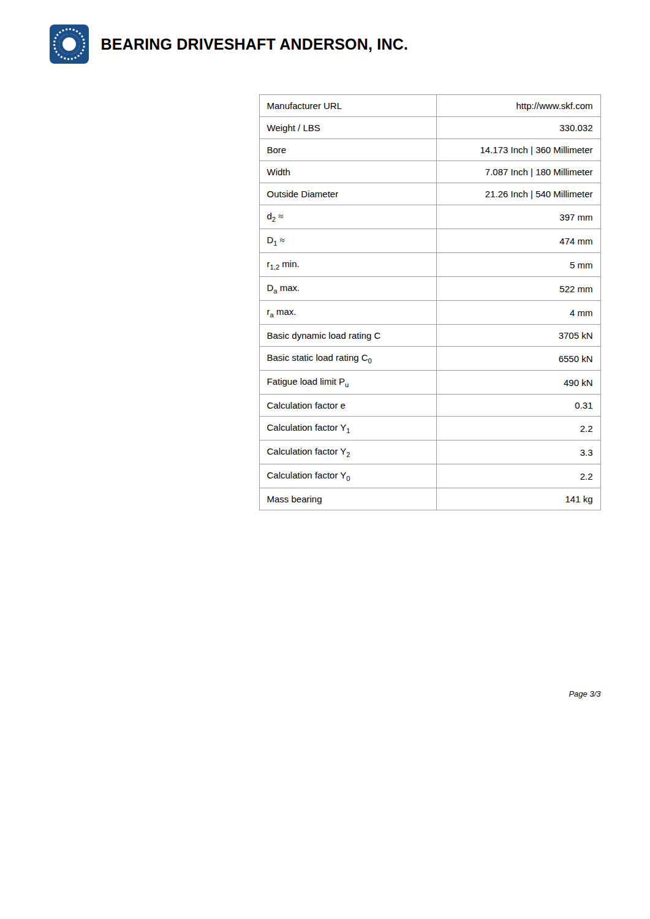BEARING DRIVESHAFT ANDERSON, INC.
Bearing technical specifications
| Manufacturer URL | http://www.skf.com |
| Weight / LBS | 330.032 |
| Bore | 14.173 Inch / 360 Millimeter |
| Width | 7.087 Inch / 180 Millimeter |
| Outside Diameter | 21.26 Inch / 540 Millimeter |
| d 2 ≈ | 397 mm |
| D 1 ≈ | 474 mm |
| r 1,2 min. | 5 mm |
| D a max. | 522 mm |
| r a max. | 4 mm |
| Basic dynamic load rating C | 3705 kN |
| Basic static load rating C 0 | 6550 kN |
| Fatigue load limit P u | 490 kN |
| Calculation factor e | 0.31 |
| Calculation factor Y 1 | 2.2 |
| Calculation factor Y 2 | 3.3 |
| Calculation factor Y 0 | 2.2 |
| Mass bearing | 141 kg |
Page 3/3